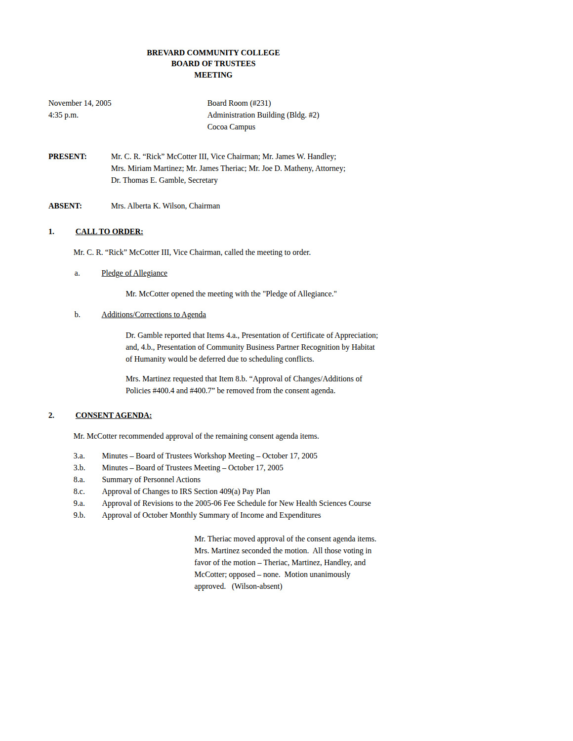BREVARD COMMUNITY COLLEGE
BOARD OF TRUSTEES
MEETING
| November 14, 2005 4:35 p.m. | Board Room (#231) Administration Building (Bldg. #2) Cocoa Campus |
| PRESENT: | Mr. C. R. “Rick” McCotter III, Vice Chairman; Mr. James W. Handley; Mrs. Miriam Martinez; Mr. James Theriac; Mr. Joe D. Matheny, Attorney; Dr. Thomas E. Gamble, Secretary |
| ABSENT: | Mrs. Alberta K. Wilson, Chairman |
| 1. | CALL TO ORDER: |
Mr. C. R. “Rick” McCotter III, Vice Chairman, called the meeting to order.
| a. | Pledge of Allegiance |
Mr. McCotter opened the meeting with the "Pledge of Allegiance."
| b. | Additions/Corrections to Agenda |
Dr. Gamble reported that Items 4.a., Presentation of Certificate of Appreciation; and, 4.b., Presentation of Community Business Partner Recognition by Habitat of Humanity would be deferred due to scheduling conflicts.
Mrs. Martinez requested that Item 8.b. “Approval of Changes/Additions of Policies #400.4 and #400.7” be removed from the consent agenda.
| 2. | CONSENT AGENDA: |
Mr. McCotter recommended approval of the remaining consent agenda items.
| 3.a. | Minutes – Board of Trustees Workshop Meeting – October 17, 2005 |
| 3.b. | Minutes – Board of Trustees Meeting – October 17, 2005 |
| 8.a. | Summary of Personnel Actions |
| 8.c. | Approval of Changes to IRS Section 409(a) Pay Plan |
| 9.a. | Approval of Revisions to the 2005-06 Fee Schedule for New Health Sciences Course |
| 9.b. | Approval of October Monthly Summary of Income and Expenditures |
Mr. Theriac moved approval of the consent agenda items. Mrs. Martinez seconded the motion. All those voting in favor of the motion – Theriac, Martinez, Handley, and McCotter; opposed – none. Motion unanimously approved. (Wilson-absent)